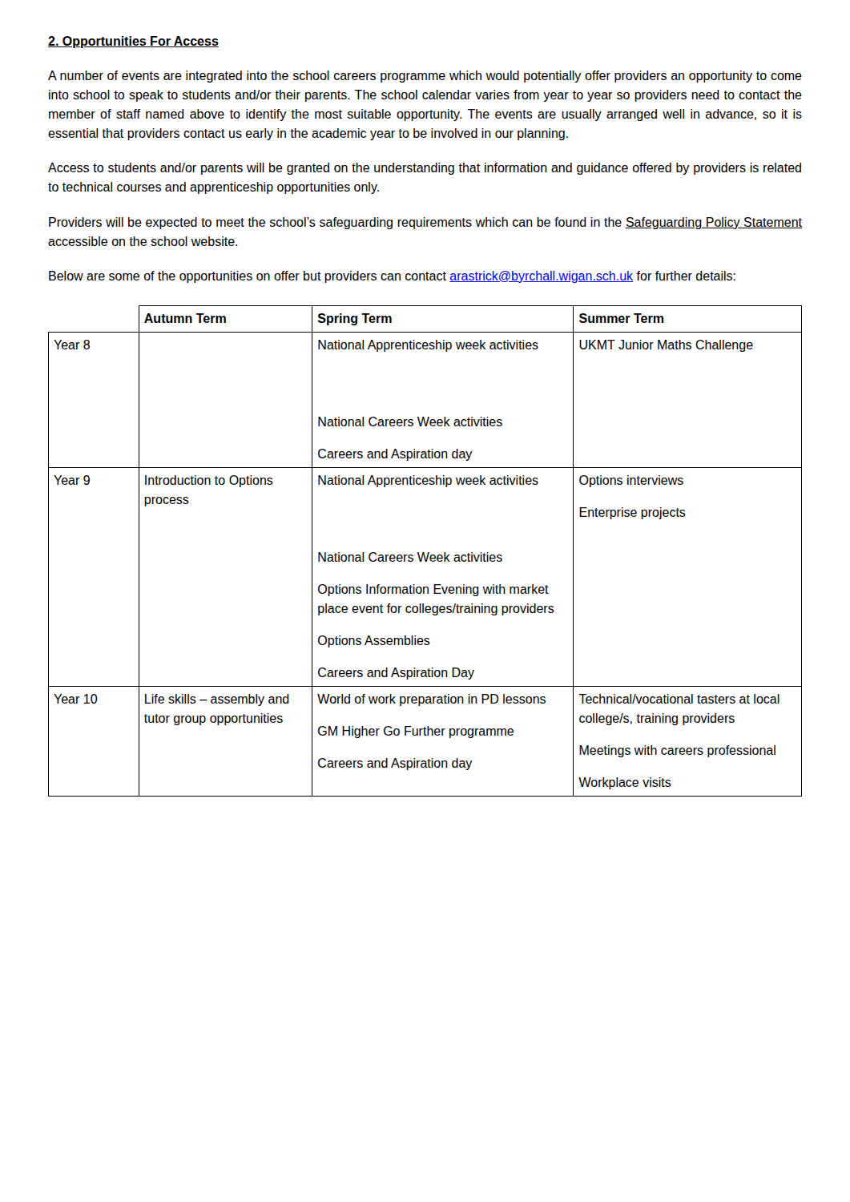2. Opportunities For Access
A number of events are integrated into the school careers programme which would potentially offer providers an opportunity to come into school to speak to students and/or their parents. The school calendar varies from year to year so providers need to contact the member of staff named above to identify the most suitable opportunity. The events are usually arranged well in advance, so it is essential that providers contact us early in the academic year to be involved in our planning.
Access to students and/or parents will be granted on the understanding that information and guidance offered by providers is related to technical courses and apprenticeship opportunities only.
Providers will be expected to meet the school’s safeguarding requirements which can be found in the Safeguarding Policy Statement accessible on the school website.
Below are some of the opportunities on offer but providers can contact arastrick@byrchall.wigan.sch.uk for further details:
| | Autumn Term | Spring Term | Summer Term |
| --- | --- | --- | --- |
| Year 8 | | National Apprenticeship week activities National Careers Week activities Careers and Aspiration day | UKMT Junior Maths Challenge |
| Year 9 | Introduction to Options process | National Apprenticeship week activities National Careers Week activities Options Information Evening with market place event for colleges/training providers Options Assemblies Careers and Aspiration Day | Options interviews Enterprise projects |
| Year 10 | Life skills – assembly and tutor group opportunities | World of work preparation in PD lessons GM Higher Go Further programme Careers and Aspiration day | Technical/vocational tasters at local college/s, training providers Meetings with careers professional Workplace visits |